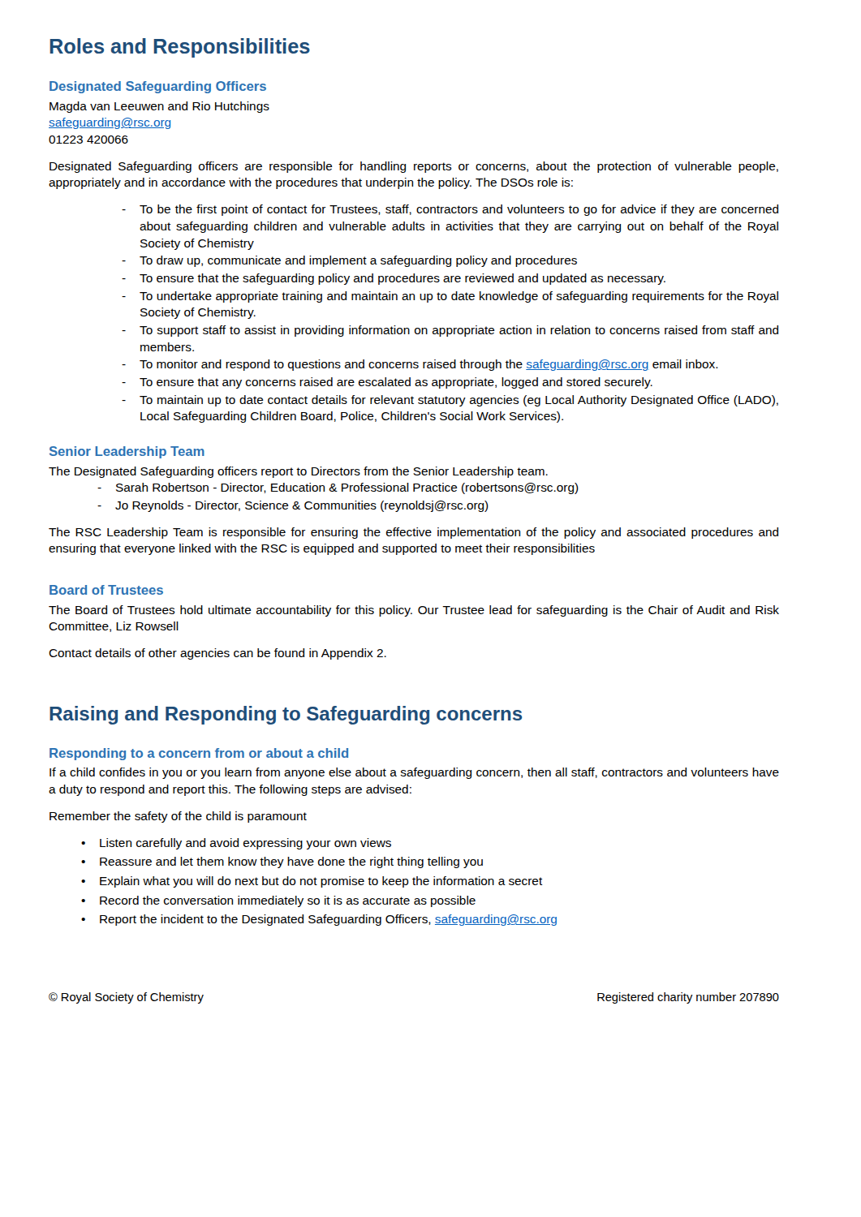Roles and Responsibilities
Designated Safeguarding Officers
Magda van Leeuwen and Rio Hutchings
safeguarding@rsc.org
01223 420066
Designated Safeguarding officers are responsible for handling reports or concerns, about the protection of vulnerable people, appropriately and in accordance with the procedures that underpin the policy. The DSOs role is:
To be the first point of contact for Trustees, staff, contractors and volunteers to go for advice if they are concerned about safeguarding children and vulnerable adults in activities that they are carrying out on behalf of the Royal Society of Chemistry
To draw up, communicate and implement a safeguarding policy and procedures
To ensure that the safeguarding policy and procedures are reviewed and updated as necessary.
To undertake appropriate training and maintain an up to date knowledge of safeguarding requirements for the Royal Society of Chemistry.
To support staff to assist in providing information on appropriate action in relation to concerns raised from staff and members.
To monitor and respond to questions and concerns raised through the safeguarding@rsc.org email inbox.
To ensure that any concerns raised are escalated as appropriate, logged and stored securely.
To maintain up to date contact details for relevant statutory agencies (eg Local Authority Designated Office (LADO), Local Safeguarding Children Board, Police, Children's Social Work Services).
Senior Leadership Team
The Designated Safeguarding officers report to Directors from the Senior Leadership team.
Sarah Robertson - Director, Education & Professional Practice (robertsons@rsc.org)
Jo Reynolds - Director, Science & Communities (reynoldsj@rsc.org)
The RSC Leadership Team is responsible for ensuring the effective implementation of the policy and associated procedures and ensuring that everyone linked with the RSC is equipped and supported to meet their responsibilities
Board of Trustees
The Board of Trustees hold ultimate accountability for this policy. Our Trustee lead for safeguarding is the Chair of Audit and Risk Committee, Liz Rowsell
Contact details of other agencies can be found in Appendix 2.
Raising and Responding to Safeguarding concerns
Responding to a concern from or about a child
If a child confides in you or you learn from anyone else about a safeguarding concern, then all staff, contractors and volunteers have a duty to respond and report this. The following steps are advised:
Remember the safety of the child is paramount
Listen carefully and avoid expressing your own views
Reassure and let them know they have done the right thing telling you
Explain what you will do next but do not promise to keep the information a secret
Record the conversation immediately so it is as accurate as possible
Report the incident to the Designated Safeguarding Officers, safeguarding@rsc.org
© Royal Society of Chemistry Registered charity number 207890